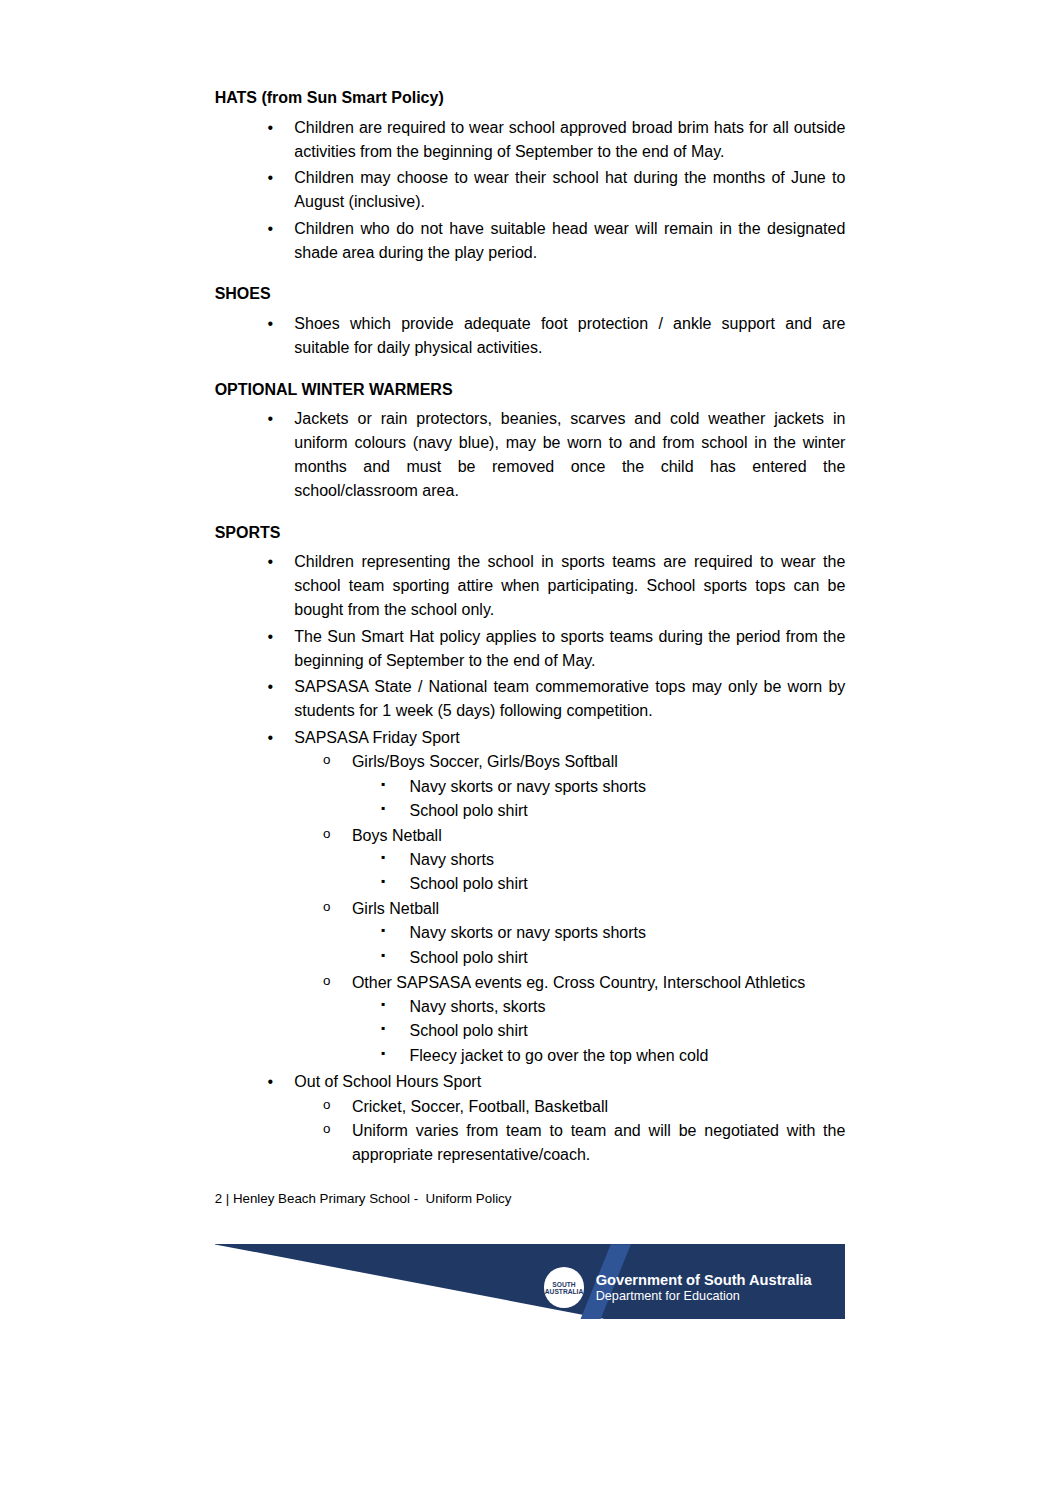HATS (from Sun Smart Policy)
Children are required to wear school approved broad brim hats for all outside activities from the beginning of September to the end of May.
Children may choose to wear their school hat during the months of June to August (inclusive).
Children who do not have suitable head wear will remain in the designated shade area during the play period.
SHOES
Shoes which provide adequate foot protection / ankle support and are suitable for daily physical activities.
OPTIONAL WINTER WARMERS
Jackets or rain protectors, beanies, scarves and cold weather jackets in uniform colours (navy blue), may be worn to and from school in the winter months and must be removed once the child has entered the school/classroom area.
SPORTS
Children representing the school in sports teams are required to wear the school team sporting attire when participating. School sports tops can be bought from the school only.
The Sun Smart Hat policy applies to sports teams during the period from the beginning of September to the end of May.
SAPSASA State / National team commemorative tops may only be worn by students for 1 week (5 days) following competition.
SAPSASA Friday Sport
Girls/Boys Soccer, Girls/Boys Softball
Navy skorts or navy sports shorts
School polo shirt
Boys Netball
Navy shorts
School polo shirt
Girls Netball
Navy skorts or navy sports shorts
School polo shirt
Other SAPSASA events eg. Cross Country, Interschool Athletics
Navy shorts, skorts
School polo shirt
Fleecy jacket to go over the top when cold
Out of School Hours Sport
Cricket, Soccer, Football, Basketball
Uniform varies from team to team and will be negotiated with the appropriate representative/coach.
2 | Henley Beach Primary School - Uniform Policy
SOUTH
AUSTRALIA
Government of South Australia
Department for Education